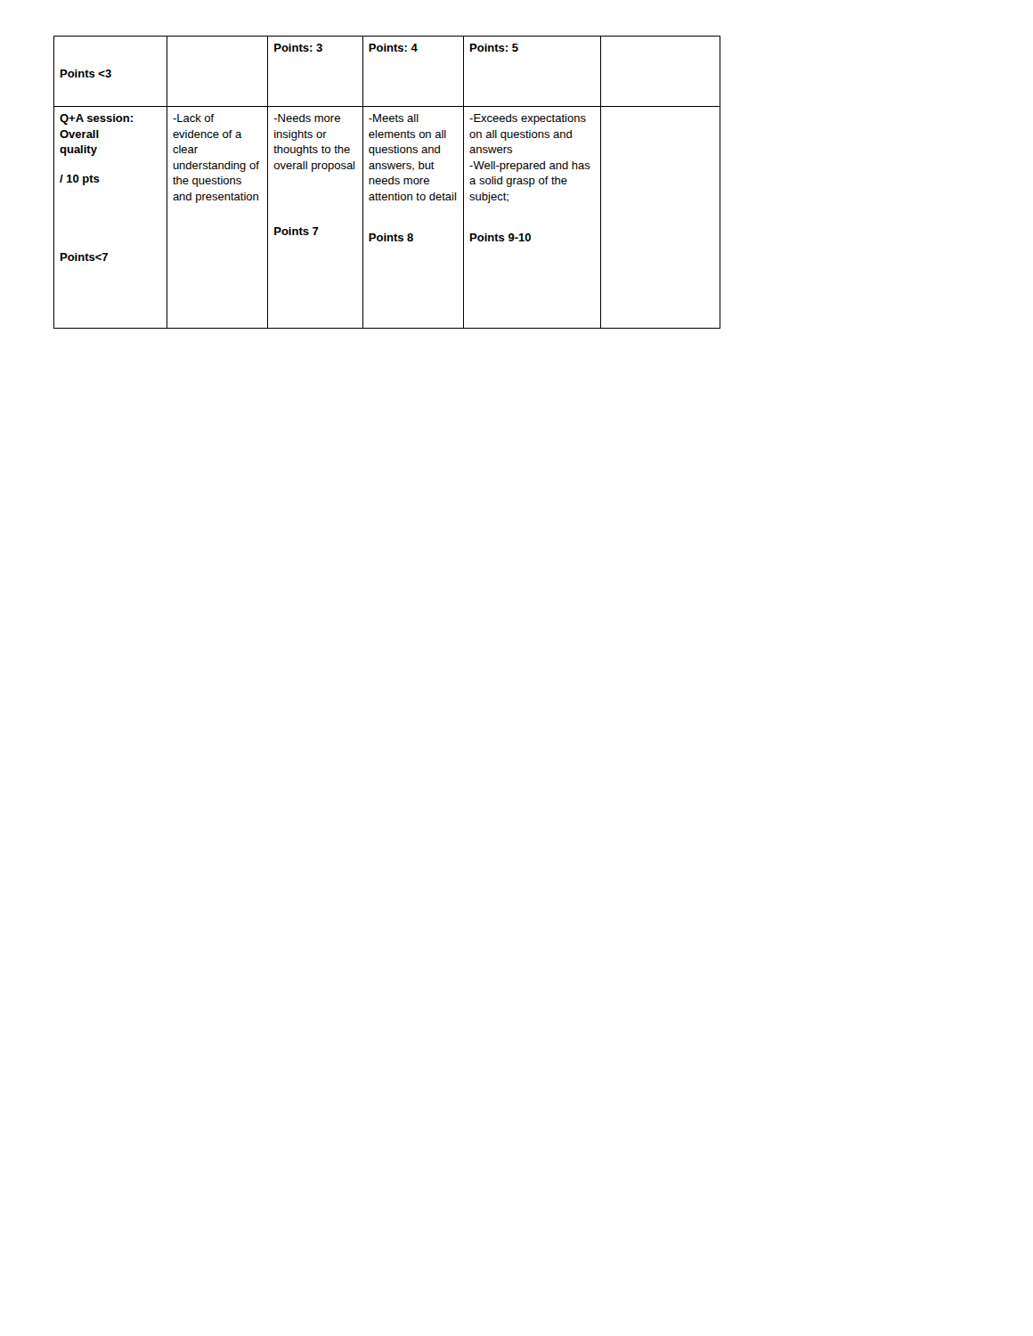| Points <3 | | Points: 3 | Points: 4 | Points: 5 | |
| Q+A session: Overall quality / 10 pts Points<7 | -Lack of evidence of a clear understanding of the questions and presentation | -Needs more insights or thoughts to the overall proposal Points 7 | -Meets all elements on all questions and answers, but needs more attention to detail Points 8 | -Exceeds expectations on all questions and answers -Well-prepared and has a solid grasp of the subject; Points 9-10 | |